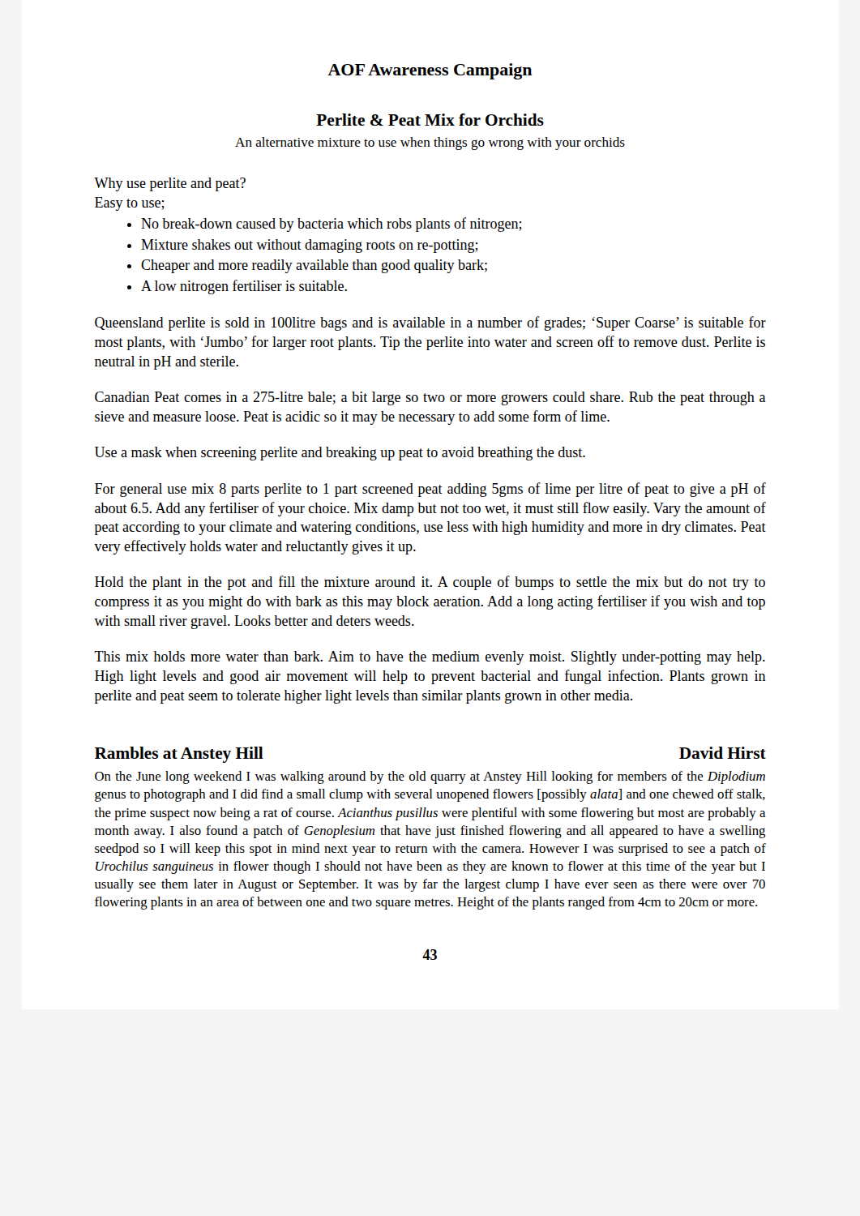AOF Awareness Campaign
Perlite & Peat Mix for Orchids
An alternative mixture to use when things go wrong with your orchids
Why use perlite and peat?
Easy to use;
No break-down caused by bacteria which robs plants of nitrogen;
Mixture shakes out without damaging roots on re-potting;
Cheaper and more readily available than good quality bark;
A low nitrogen fertiliser is suitable.
Queensland perlite is sold in 100litre bags and is available in a number of grades; ‘Super Coarse’ is suitable for most plants, with ‘Jumbo’ for larger root plants. Tip the perlite into water and screen off to remove dust. Perlite is neutral in pH and sterile.
Canadian Peat comes in a 275-litre bale; a bit large so two or more growers could share. Rub the peat through a sieve and measure loose. Peat is acidic so it may be necessary to add some form of lime.
Use a mask when screening perlite and breaking up peat to avoid breathing the dust.
For general use mix 8 parts perlite to 1 part screened peat adding 5gms of lime per litre of peat to give a pH of about 6.5. Add any fertiliser of your choice. Mix damp but not too wet, it must still flow easily. Vary the amount of peat according to your climate and watering conditions, use less with high humidity and more in dry climates. Peat very effectively holds water and reluctantly gives it up.
Hold the plant in the pot and fill the mixture around it. A couple of bumps to settle the mix but do not try to compress it as you might do with bark as this may block aeration. Add a long acting fertiliser if you wish and top with small river gravel. Looks better and deters weeds.
This mix holds more water than bark. Aim to have the medium evenly moist. Slightly under-potting may help. High light levels and good air movement will help to prevent bacterial and fungal infection. Plants grown in perlite and peat seem to tolerate higher light levels than similar plants grown in other media.
Rambles at Anstey Hill David Hirst
On the June long weekend I was walking around by the old quarry at Anstey Hill looking for members of the Diplodium genus to photograph and I did find a small clump with several unopened flowers [possibly alata] and one chewed off stalk, the prime suspect now being a rat of course. Acianthus pusillus were plentiful with some flowering but most are probably a month away. I also found a patch of Genoplesium that have just finished flowering and all appeared to have a swelling seedpod so I will keep this spot in mind next year to return with the camera. However I was surprised to see a patch of Urochilus sanguineus in flower though I should not have been as they are known to flower at this time of the year but I usually see them later in August or September. It was by far the largest clump I have ever seen as there were over 70 flowering plants in an area of between one and two square metres. Height of the plants ranged from 4cm to 20cm or more.
43